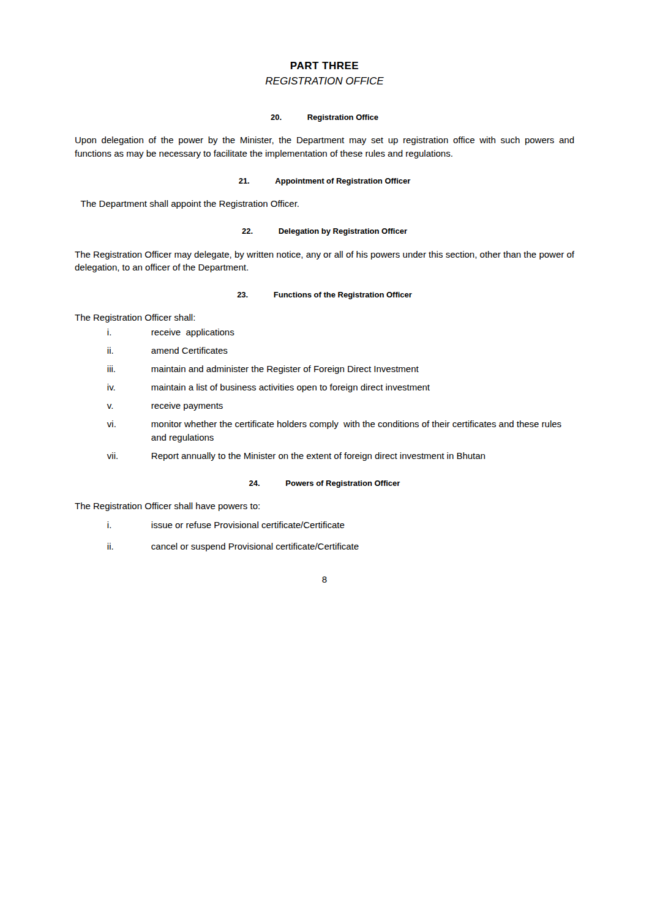PART THREE
REGISTRATION OFFICE
20. Registration Office
Upon delegation of the power by the Minister, the Department may set up registration office with such powers and functions as may be necessary to facilitate the implementation of these rules and regulations.
21. Appointment of Registration Officer
The Department shall appoint the Registration Officer.
22. Delegation by Registration Officer
The Registration Officer may delegate, by written notice, any or all of his powers under this section, other than the power of delegation, to an officer of the Department.
23. Functions of the Registration Officer
The Registration Officer shall:
i. receive applications
ii. amend Certificates
iii. maintain and administer the Register of Foreign Direct Investment
iv. maintain a list of business activities open to foreign direct investment
v. receive payments
vi. monitor whether the certificate holders comply with the conditions of their certificates and these rules and regulations
vii. Report annually to the Minister on the extent of foreign direct investment in Bhutan
24. Powers of Registration Officer
The Registration Officer shall have powers to:
i. issue or refuse Provisional certificate/Certificate
ii. cancel or suspend Provisional certificate/Certificate
8